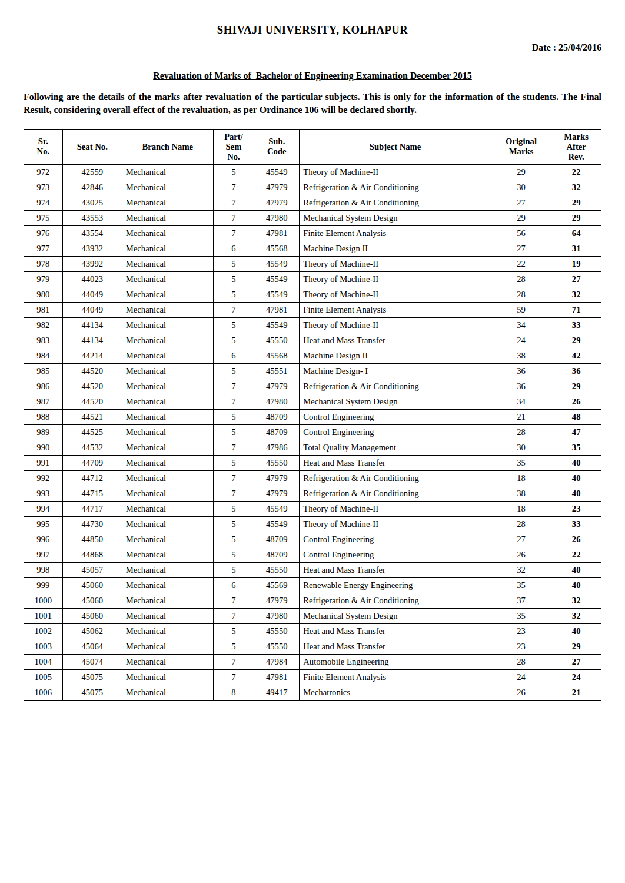SHIVAJI UNIVERSITY, KOLHAPUR
Date : 25/04/2016
Revaluation of Marks of Bachelor of Engineering Examination December 2015
Following are the details of the marks after revaluation of the particular subjects. This is only for the information of the students. The Final Result, considering overall effect of the revaluation, as per Ordinance 106 will be declared shortly.
| Sr. No. | Seat No. | Branch Name | Part/ Sem No. | Sub. Code | Subject Name | Original Marks | Marks After Rev. |
| --- | --- | --- | --- | --- | --- | --- | --- |
| 972 | 42559 | Mechanical | 5 | 45549 | Theory of Machine-II | 29 | 22 |
| 973 | 42846 | Mechanical | 7 | 47979 | Refrigeration & Air Conditioning | 30 | 32 |
| 974 | 43025 | Mechanical | 7 | 47979 | Refrigeration & Air Conditioning | 27 | 29 |
| 975 | 43553 | Mechanical | 7 | 47980 | Mechanical System Design | 29 | 29 |
| 976 | 43554 | Mechanical | 7 | 47981 | Finite Element Analysis | 56 | 64 |
| 977 | 43932 | Mechanical | 6 | 45568 | Machine Design II | 27 | 31 |
| 978 | 43992 | Mechanical | 5 | 45549 | Theory of Machine-II | 22 | 19 |
| 979 | 44023 | Mechanical | 5 | 45549 | Theory of Machine-II | 28 | 27 |
| 980 | 44049 | Mechanical | 5 | 45549 | Theory of Machine-II | 28 | 32 |
| 981 | 44049 | Mechanical | 7 | 47981 | Finite Element Analysis | 59 | 71 |
| 982 | 44134 | Mechanical | 5 | 45549 | Theory of Machine-II | 34 | 33 |
| 983 | 44134 | Mechanical | 5 | 45550 | Heat and Mass Transfer | 24 | 29 |
| 984 | 44214 | Mechanical | 6 | 45568 | Machine Design II | 38 | 42 |
| 985 | 44520 | Mechanical | 5 | 45551 | Machine Design- I | 36 | 36 |
| 986 | 44520 | Mechanical | 7 | 47979 | Refrigeration & Air Conditioning | 36 | 29 |
| 987 | 44520 | Mechanical | 7 | 47980 | Mechanical System Design | 34 | 26 |
| 988 | 44521 | Mechanical | 5 | 48709 | Control Engineering | 21 | 48 |
| 989 | 44525 | Mechanical | 5 | 48709 | Control Engineering | 28 | 47 |
| 990 | 44532 | Mechanical | 7 | 47986 | Total Quality Management | 30 | 35 |
| 991 | 44709 | Mechanical | 5 | 45550 | Heat and Mass Transfer | 35 | 40 |
| 992 | 44712 | Mechanical | 7 | 47979 | Refrigeration & Air Conditioning | 18 | 40 |
| 993 | 44715 | Mechanical | 7 | 47979 | Refrigeration & Air Conditioning | 38 | 40 |
| 994 | 44717 | Mechanical | 5 | 45549 | Theory of Machine-II | 18 | 23 |
| 995 | 44730 | Mechanical | 5 | 45549 | Theory of Machine-II | 28 | 33 |
| 996 | 44850 | Mechanical | 5 | 48709 | Control Engineering | 27 | 26 |
| 997 | 44868 | Mechanical | 5 | 48709 | Control Engineering | 26 | 22 |
| 998 | 45057 | Mechanical | 5 | 45550 | Heat and Mass Transfer | 32 | 40 |
| 999 | 45060 | Mechanical | 6 | 45569 | Renewable Energy Engineering | 35 | 40 |
| 1000 | 45060 | Mechanical | 7 | 47979 | Refrigeration & Air Conditioning | 37 | 32 |
| 1001 | 45060 | Mechanical | 7 | 47980 | Mechanical System Design | 35 | 32 |
| 1002 | 45062 | Mechanical | 5 | 45550 | Heat and Mass Transfer | 23 | 40 |
| 1003 | 45064 | Mechanical | 5 | 45550 | Heat and Mass Transfer | 23 | 29 |
| 1004 | 45074 | Mechanical | 7 | 47984 | Automobile Engineering | 28 | 27 |
| 1005 | 45075 | Mechanical | 7 | 47981 | Finite Element Analysis | 24 | 24 |
| 1006 | 45075 | Mechanical | 8 | 49417 | Mechatronics | 26 | 21 |